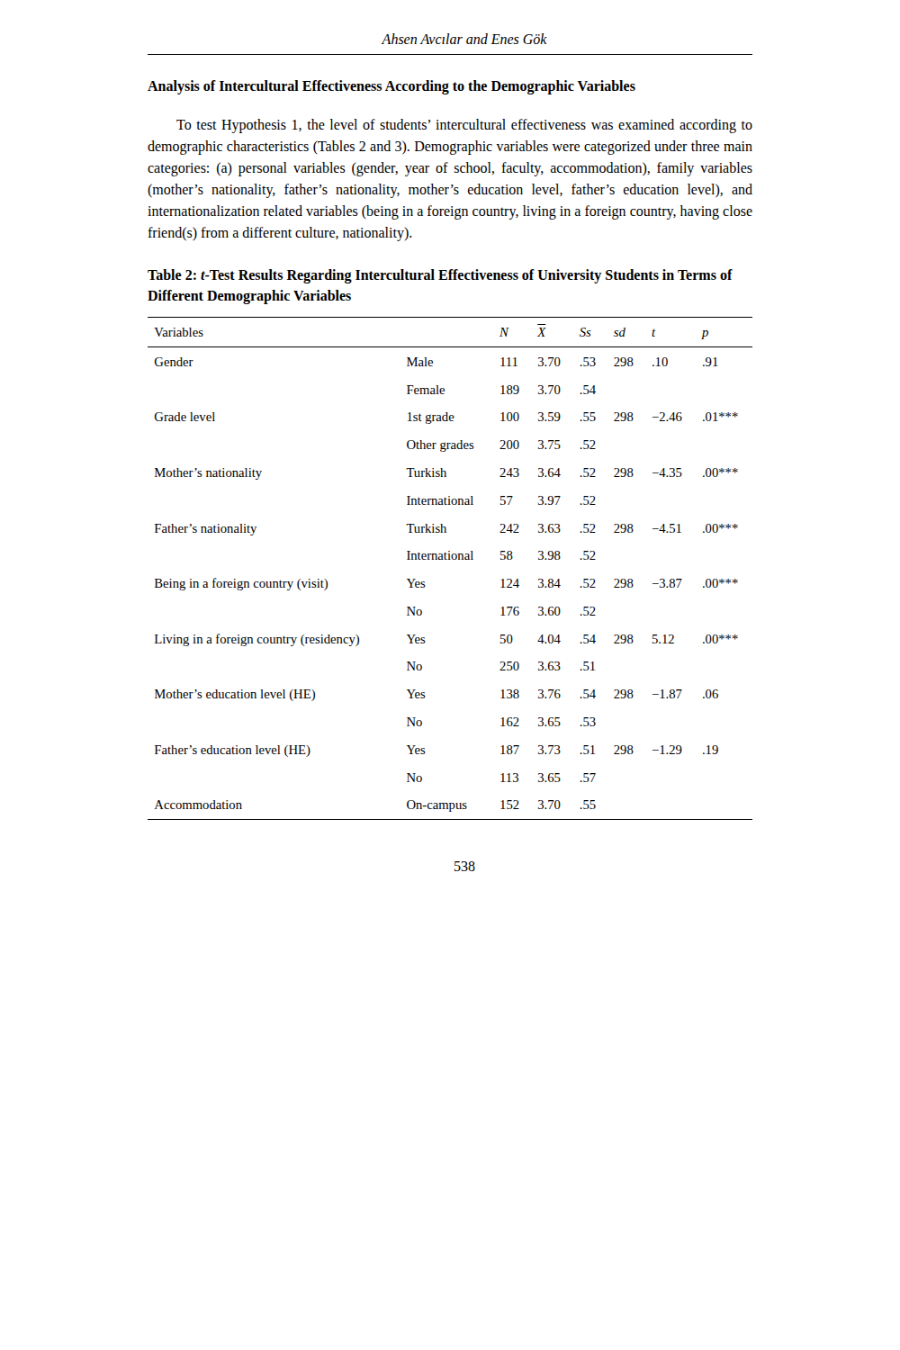Ahsen Avcılar and Enes Gök
Analysis of Intercultural Effectiveness According to the Demographic Variables
To test Hypothesis 1, the level of students’ intercultural effectiveness was examined according to demographic characteristics (Tables 2 and 3). Demographic variables were categorized under three main categories: (a) personal variables (gender, year of school, faculty, accommodation), family variables (mother’s nationality, father’s nationality, mother’s education level, father’s education level), and internationalization related variables (being in a foreign country, living in a foreign country, having close friend(s) from a different culture, nationality).
Table 2: t-Test Results Regarding Intercultural Effectiveness of University Students in Terms of Different Demographic Variables
| Variables | N | X | Ss | sd | t | p |
| --- | --- | --- | --- | --- | --- | --- |
| Gender | Male | 111 | 3.70 | .53 | 298 | .10 | .91 |
| Female | 189 | 3.70 | .54 |
| Grade level | 1st grade | 100 | 3.59 | .55 | 298 | −2.46 | .01*** |
| Other grades | 200 | 3.75 | .52 |
| Mother’s nationality | Turkish | 243 | 3.64 | .52 | 298 | −4.35 | .00*** |
| International | 57 | 3.97 | .52 |
| Father’s nationality | Turkish | 242 | 3.63 | .52 | 298 | −4.51 | .00*** |
| International | 58 | 3.98 | .52 |
| Being in a foreign country (visit) | Yes | 124 | 3.84 | .52 | 298 | −3.87 | .00*** |
| No | 176 | 3.60 | .52 |
| Living in a foreign country (residency) | Yes | 50 | 4.04 | .54 | 298 | 5.12 | .00*** |
| No | 250 | 3.63 | .51 |
| Mother’s education level (HE) | Yes | 138 | 3.76 | .54 | 298 | −1.87 | .06 |
| No | 162 | 3.65 | .53 |
| Father’s education level (HE) | Yes | 187 | 3.73 | .51 | 298 | −1.29 | .19 |
| No | 113 | 3.65 | .57 |
| Accommodation | On-campus | 152 | 3.70 | .55 | | | |
538